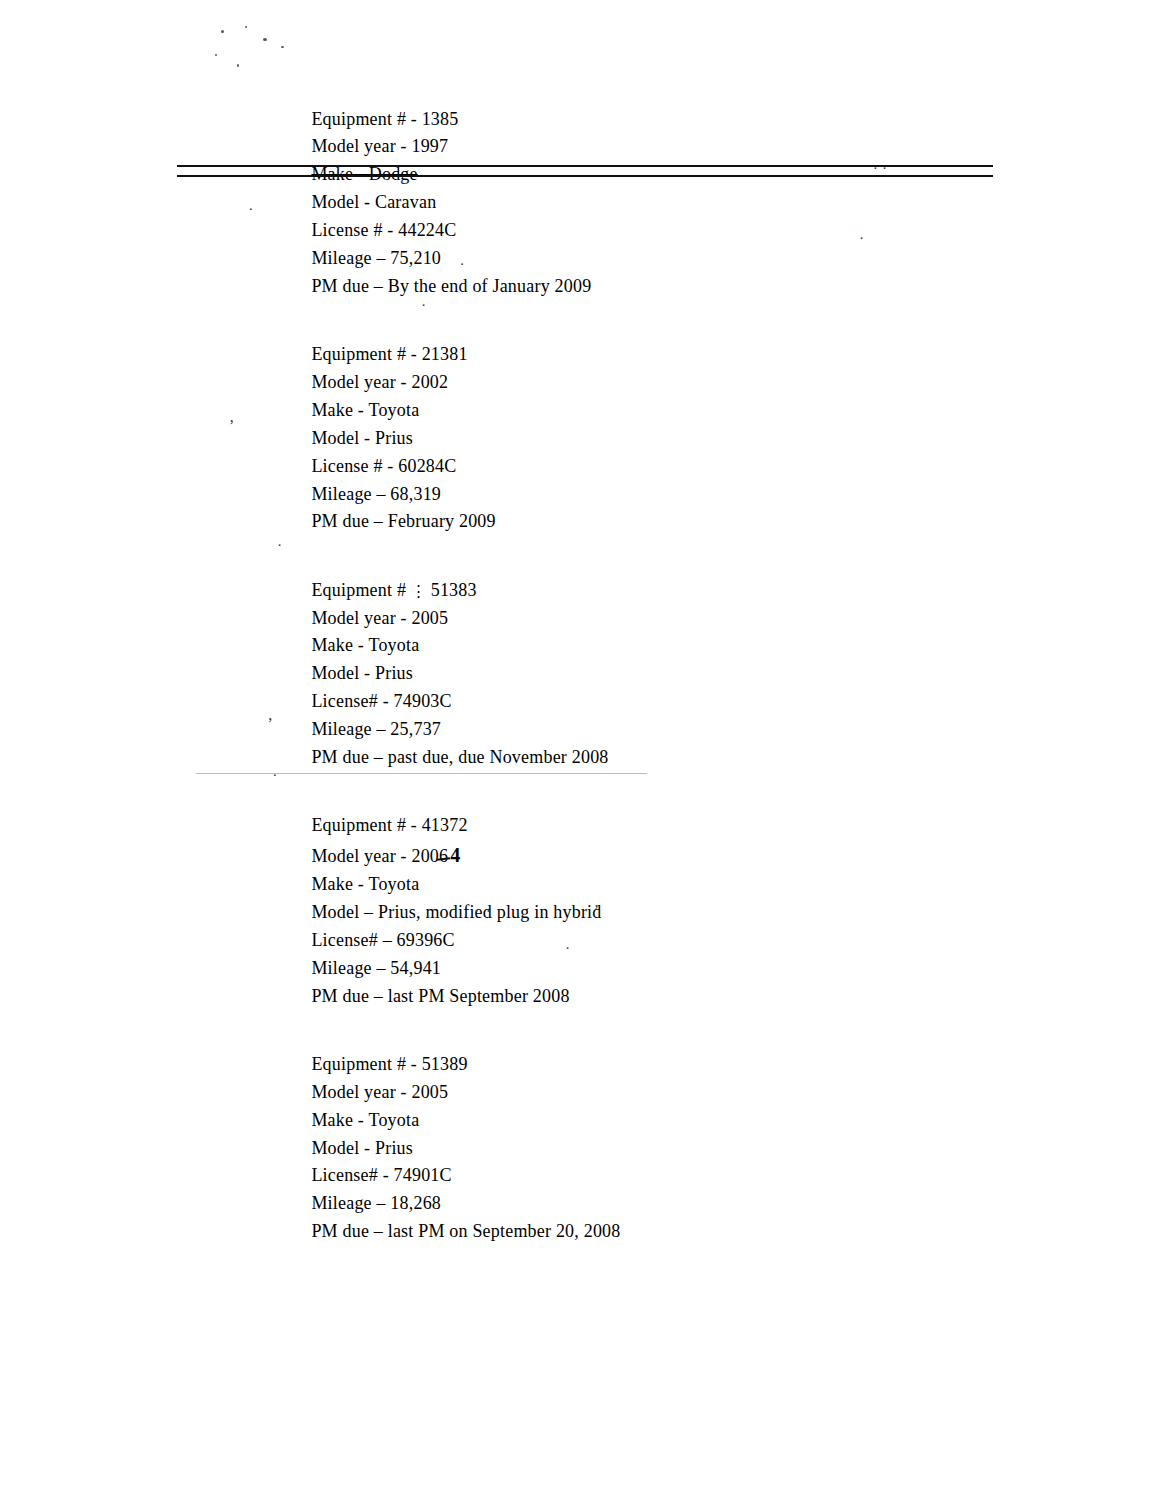. .
.
.
.
.
.
.
.
,
,
. .
,
Equipment # - 1385
Model year - 1997
Make - Dodge
Model - Caravan
License # - 44224C
Mileage – 75,210
PM due – By the end of January 2009
Equipment # - 21381
Model year - 2002
Make - Toyota
Model - Prius
License # - 60284C
Mileage – 68,319
PM due – February 2009
Equipment # ⋮ 51383
Model year - 2005
Make - Toyota
Model - Prius
License# - 74903C
Mileage – 25,737
PM due – past due, due November 2008
Equipment # - 41372
Model year - 20064
Make - Toyota
Model – Prius, modified plug in hybrid
License# – 69396C
Mileage – 54,941
PM due – last PM September 2008
Equipment # - 51389
Model year - 2005
Make - Toyota
Model - Prius
License# - 74901C
Mileage – 18,268
PM due – last PM on September 20, 2008